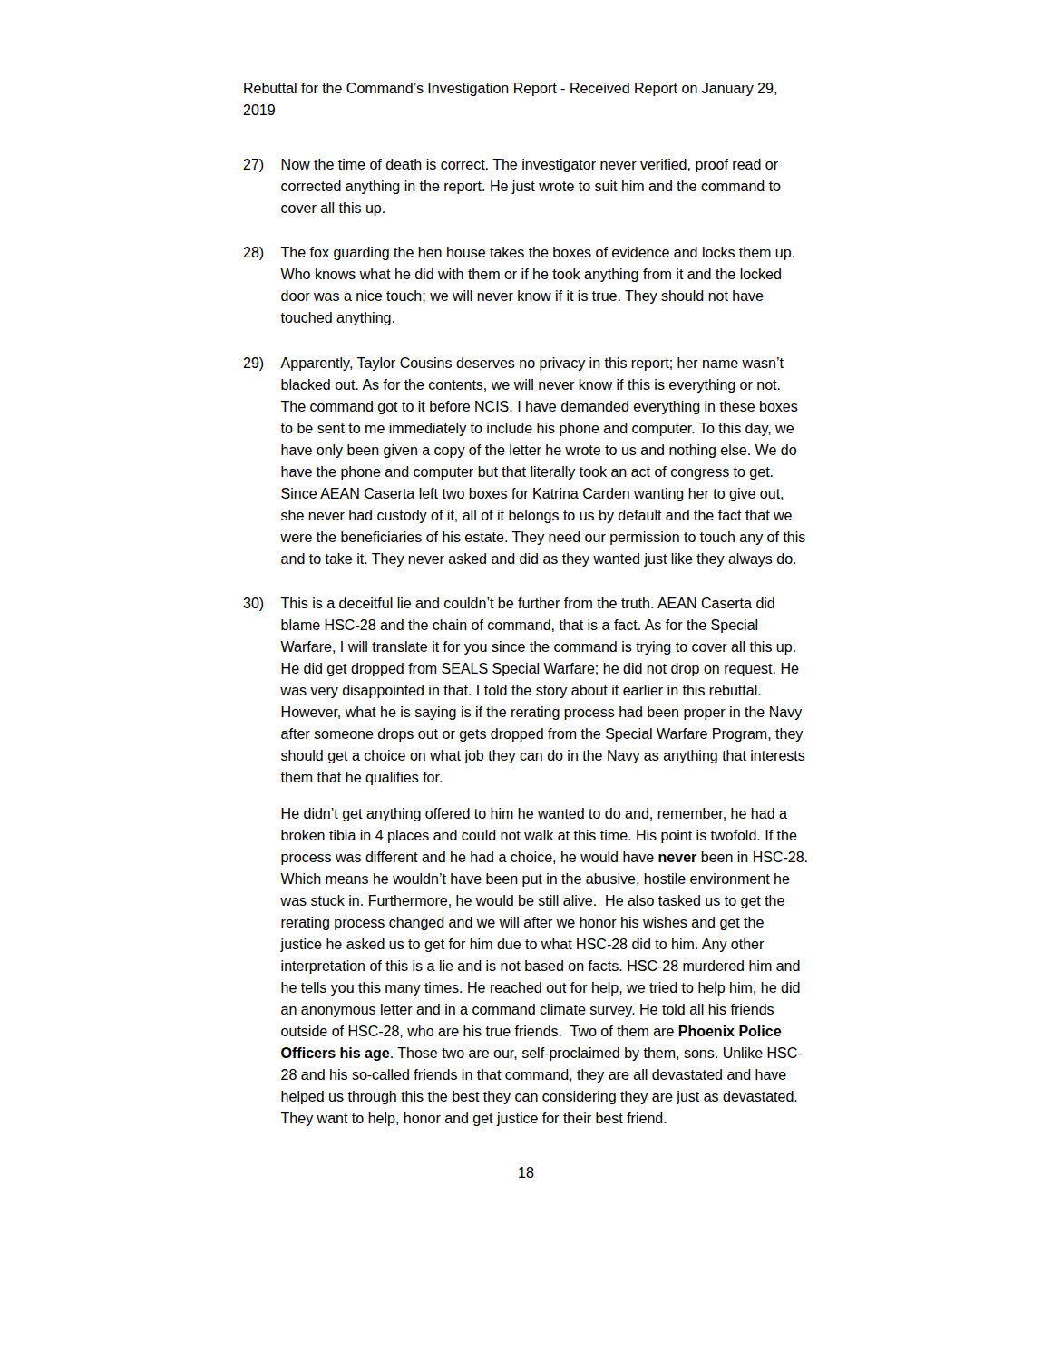Rebuttal for the Command’s Investigation Report - Received Report on January 29, 2019
27)
Now the time of death is correct. The investigator never verified, proof read or corrected anything in the report. He just wrote to suit him and the command to cover all this up.
28)
The fox guarding the hen house takes the boxes of evidence and locks them up. Who knows what he did with them or if he took anything from it and the locked door was a nice touch; we will never know if it is true. They should not have touched anything.
29)
Apparently, Taylor Cousins deserves no privacy in this report; her name wasn’t blacked out. As for the contents, we will never know if this is everything or not. The command got to it before NCIS. I have demanded everything in these boxes to be sent to me immediately to include his phone and computer. To this day, we have only been given a copy of the letter he wrote to us and nothing else. We do have the phone and computer but that literally took an act of congress to get. Since AEAN Caserta left two boxes for Katrina Carden wanting her to give out, she never had custody of it, all of it belongs to us by default and the fact that we were the beneficiaries of his estate. They need our permission to touch any of this and to take it. They never asked and did as they wanted just like they always do.
30)
This is a deceitful lie and couldn’t be further from the truth. AEAN Caserta did blame HSC-28 and the chain of command, that is a fact. As for the Special Warfare, I will translate it for you since the command is trying to cover all this up. He did get dropped from SEALS Special Warfare; he did not drop on request. He was very disappointed in that. I told the story about it earlier in this rebuttal. However, what he is saying is if the rerating process had been proper in the Navy after someone drops out or gets dropped from the Special Warfare Program, they should get a choice on what job they can do in the Navy as anything that interests them that he qualifies for.
He didn’t get anything offered to him he wanted to do and, remember, he had a broken tibia in 4 places and could not walk at this time. His point is twofold. If the process was different and he had a choice, he would have never been in HSC-28. Which means he wouldn’t have been put in the abusive, hostile environment he was stuck in. Furthermore, he would be still alive. He also tasked us to get the rerating process changed and we will after we honor his wishes and get the justice he asked us to get for him due to what HSC-28 did to him. Any other interpretation of this is a lie and is not based on facts. HSC-28 murdered him and he tells you this many times. He reached out for help, we tried to help him, he did an anonymous letter and in a command climate survey. He told all his friends outside of HSC-28, who are his true friends. Two of them are Phoenix Police Officers his age. Those two are our, self-proclaimed by them, sons. Unlike HSC-28 and his so-called friends in that command, they are all devastated and have helped us through this the best they can considering they are just as devastated. They want to help, honor and get justice for their best friend.
18